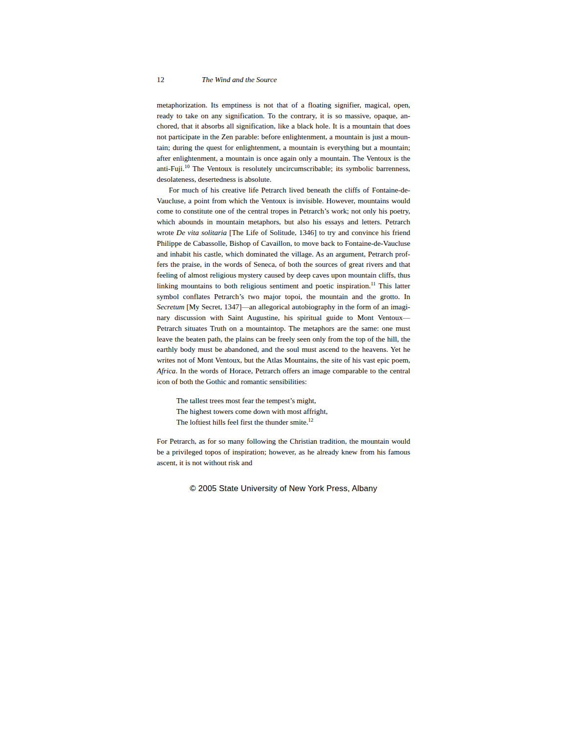12 The Wind and the Source
metaphorization. Its emptiness is not that of a floating signifier, magical, open, ready to take on any signification. To the contrary, it is so massive, opaque, anchored, that it absorbs all signification, like a black hole. It is a mountain that does not participate in the Zen parable: before enlightenment, a mountain is just a mountain; during the quest for enlightenment, a mountain is everything but a mountain; after enlightenment, a mountain is once again only a mountain. The Ventoux is the anti-Fuji.10 The Ventoux is resolutely uncircumscribable; its symbolic barrenness, desolateness, desertedness is absolute.
For much of his creative life Petrarch lived beneath the cliffs of Fontaine-de-Vaucluse, a point from which the Ventoux is invisible. However, mountains would come to constitute one of the central tropes in Petrarch’s work; not only his poetry, which abounds in mountain metaphors, but also his essays and letters. Petrarch wrote De vita solitaria [The Life of Solitude, 1346] to try and convince his friend Philippe de Cabassolle, Bishop of Cavaillon, to move back to Fontaine-de-Vaucluse and inhabit his castle, which dominated the village. As an argument, Petrarch proffers the praise, in the words of Seneca, of both the sources of great rivers and that feeling of almost religious mystery caused by deep caves upon mountain cliffs, thus linking mountains to both religious sentiment and poetic inspiration.11 This latter symbol conflates Petrarch’s two major topoi, the mountain and the grotto. In Secretum [My Secret, 1347]—an allegorical autobiography in the form of an imaginary discussion with Saint Augustine, his spiritual guide to Mont Ventoux—Petrarch situates Truth on a mountaintop. The metaphors are the same: one must leave the beaten path, the plains can be freely seen only from the top of the hill, the earthly body must be abandoned, and the soul must ascend to the heavens. Yet he writes not of Mont Ventoux, but the Atlas Mountains, the site of his vast epic poem, Africa. In the words of Horace, Petrarch offers an image comparable to the central icon of both the Gothic and romantic sensibilities:
The tallest trees most fear the tempest’s might,
The highest towers come down with most affright,
The loftiest hills feel first the thunder smite.12
For Petrarch, as for so many following the Christian tradition, the mountain would be a privileged topos of inspiration; however, as he already knew from his famous ascent, it is not without risk and
© 2005 State University of New York Press, Albany